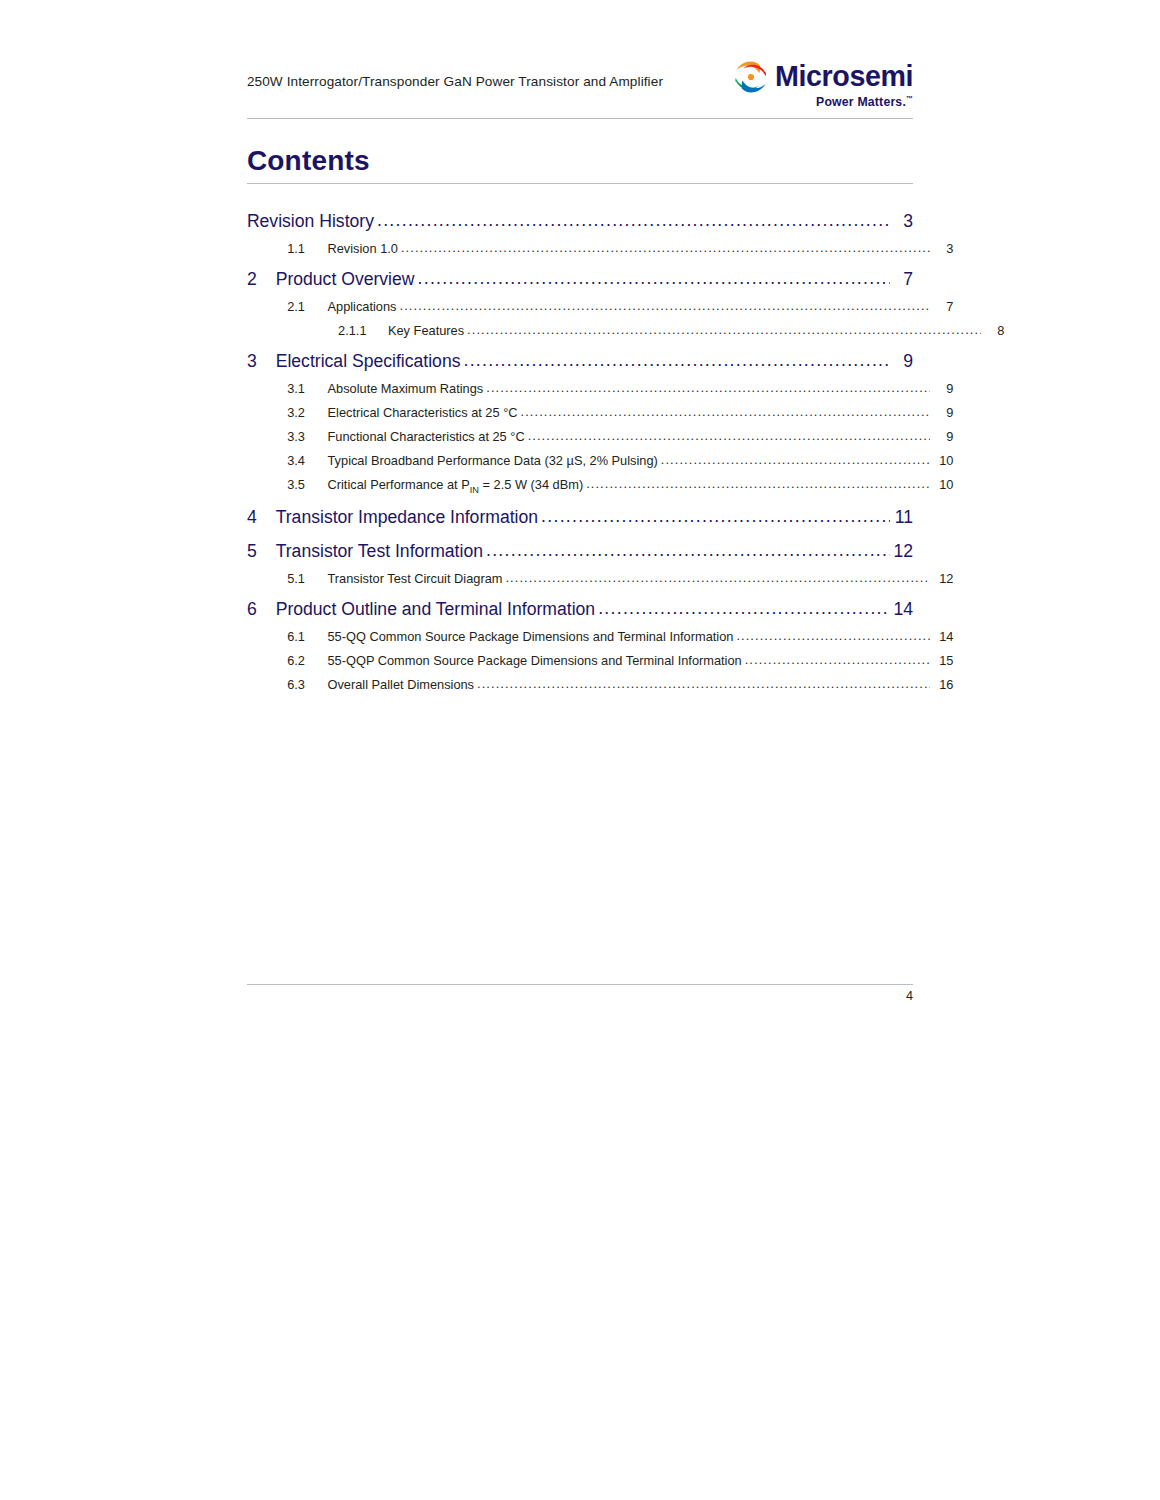250W Interrogator/Transponder GaN Power Transistor and Amplifier
Microsemi
Power Matters.™
Contents
Revision History ................................................................................................................. 3
1.1 Revision 1.0 ............................................................................................................................................. 3
2 Product Overview ............................................................................................................. 7
2.1 Applications ............................................................................................................................................. 7
2.1.1 Key Features ......................................................................................................................... 8
3 Electrical Specifications .................................................................................................... 9
3.1 Absolute Maximum Ratings ....................................................................................................................... 9
3.2 Electrical Characteristics at 25 °C .............................................................................................................. 9
3.3 Functional Characteristics at 25 °C ............................................................................................................. 9
3.4 Typical Broadband Performance Data (32 µS, 2% Pulsing) ..................................................................... 10
3.5 Critical Performance at PIN = 2.5 W (34 dBm) ......................................................................................... 10
4 Transistor Impedance Information ....................................................................................... 11
5 Transistor Test Information ................................................................................................ 12
5.1 Transistor Test Circuit Diagram .................................................................................................................. 12
6 Product Outline and Terminal Information ........................................................................... 14
6.1 55-QQ Common Source Package Dimensions and Terminal Information .............................................. 14
6.2 55-QQP Common Source Package Dimensions and Terminal Information ............................................ 15
6.3 Overall Pallet Dimensions ......................................................................................................................... 16
4